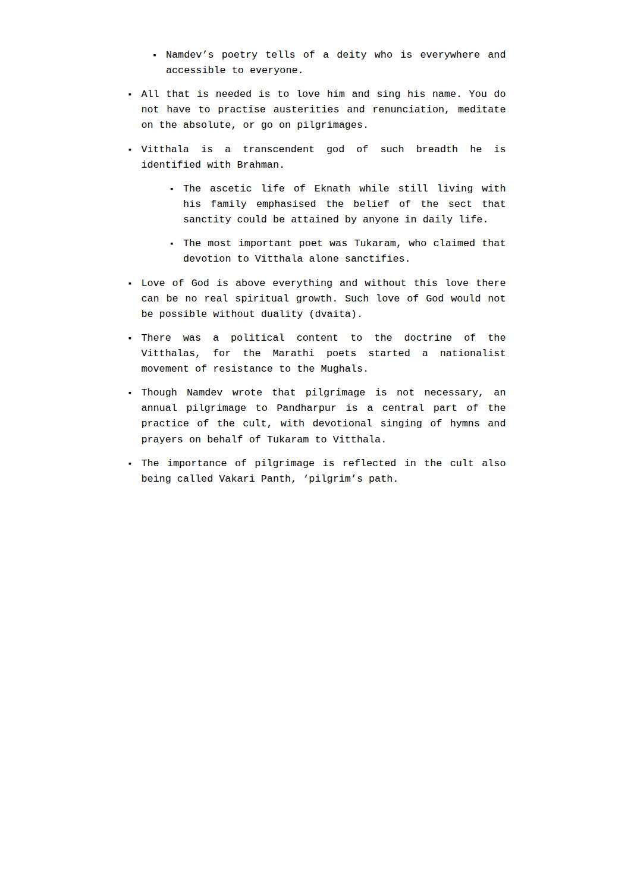Namdev’s poetry tells of a deity who is everywhere and accessible to everyone.
All that is needed is to love him and sing his name. You do not have to practise austerities and renunciation, meditate on the absolute, or go on pilgrimages.
Vitthala is a transcendent god of such breadth he is identified with Brahman.
The ascetic life of Eknath while still living with his family emphasised the belief of the sect that sanctity could be attained by anyone in daily life.
The most important poet was Tukaram, who claimed that devotion to Vitthala alone sanctifies.
Love of God is above everything and without this love there can be no real spiritual growth. Such love of God would not be possible without duality (dvaita).
There was a political content to the doctrine of the Vitthalas, for the Marathi poets started a nationalist movement of resistance to the Mughals.
Though Namdev wrote that pilgrimage is not necessary, an annual pilgrimage to Pandharpur is a central part of the practice of the cult, with devotional singing of hymns and prayers on behalf of Tukaram to Vitthala.
The importance of pilgrimage is reflected in the cult also being called Vakari Panth, ‘pilgrim’s path.